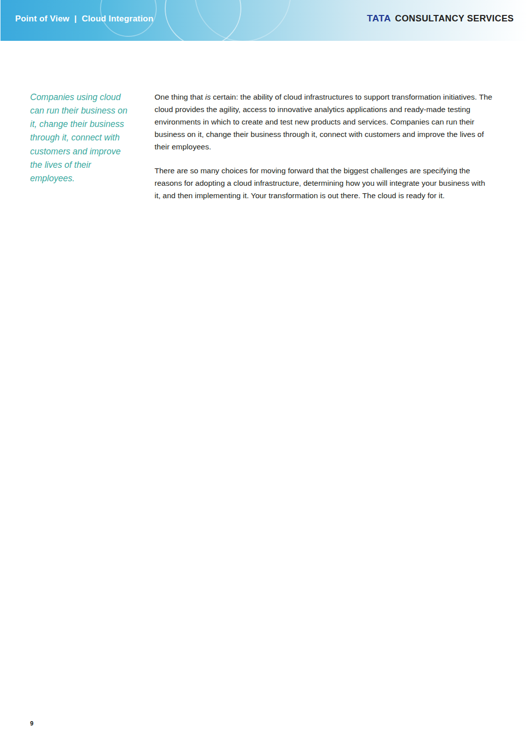Point of View | Cloud Integration
TATA CONSULTANCY SERVICES
Companies using cloud can run their business on it, change their business through it, connect with customers and improve the lives of their employees.
One thing that is certain: the ability of cloud infrastructures to support transformation initiatives. The cloud provides the agility, access to innovative analytics applications and ready-made testing environments in which to create and test new products and services. Companies can run their business on it, change their business through it, connect with customers and improve the lives of their employees.
There are so many choices for moving forward that the biggest challenges are specifying the reasons for adopting a cloud infrastructure, determining how you will integrate your business with it, and then implementing it. Your transformation is out there. The cloud is ready for it.
9